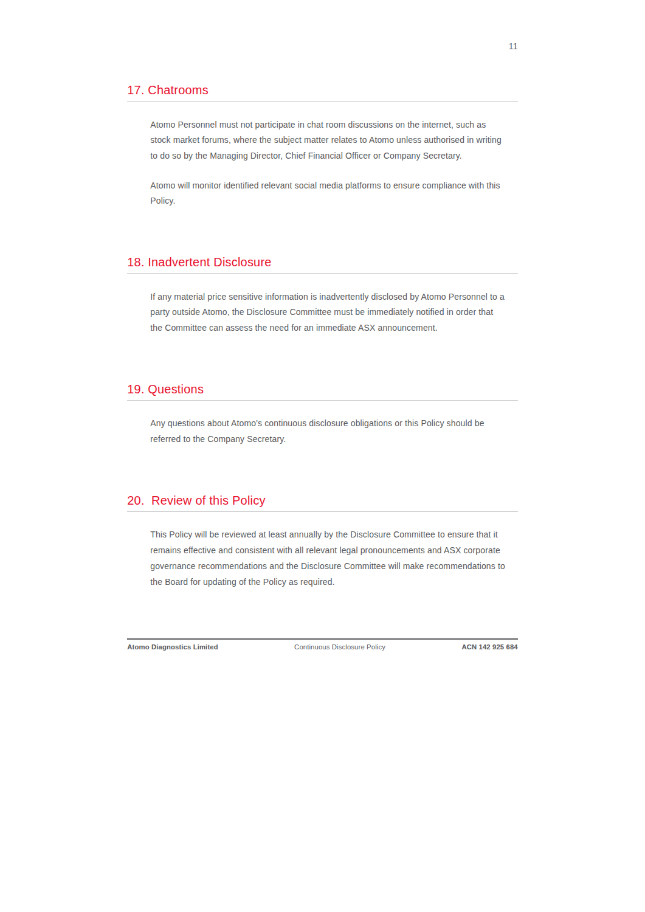11
17. Chatrooms
Atomo Personnel must not participate in chat room discussions on the internet, such as stock market forums, where the subject matter relates to Atomo unless authorised in writing to do so by the Managing Director, Chief Financial Officer or Company Secretary.
Atomo will monitor identified relevant social media platforms to ensure compliance with this Policy.
18. Inadvertent Disclosure
If any material price sensitive information is inadvertently disclosed by Atomo Personnel to a party outside Atomo, the Disclosure Committee must be immediately notified in order that the Committee can assess the need for an immediate ASX announcement.
19. Questions
Any questions about Atomo's continuous disclosure obligations or this Policy should be referred to the Company Secretary.
20. Review of this Policy
This Policy will be reviewed at least annually by the Disclosure Committee to ensure that it remains effective and consistent with all relevant legal pronouncements and ASX corporate governance recommendations and the Disclosure Committee will make recommendations to the Board for updating of the Policy as required.
Atomo Diagnostics Limited
Continuous Disclosure Policy
ACN 142 925 684